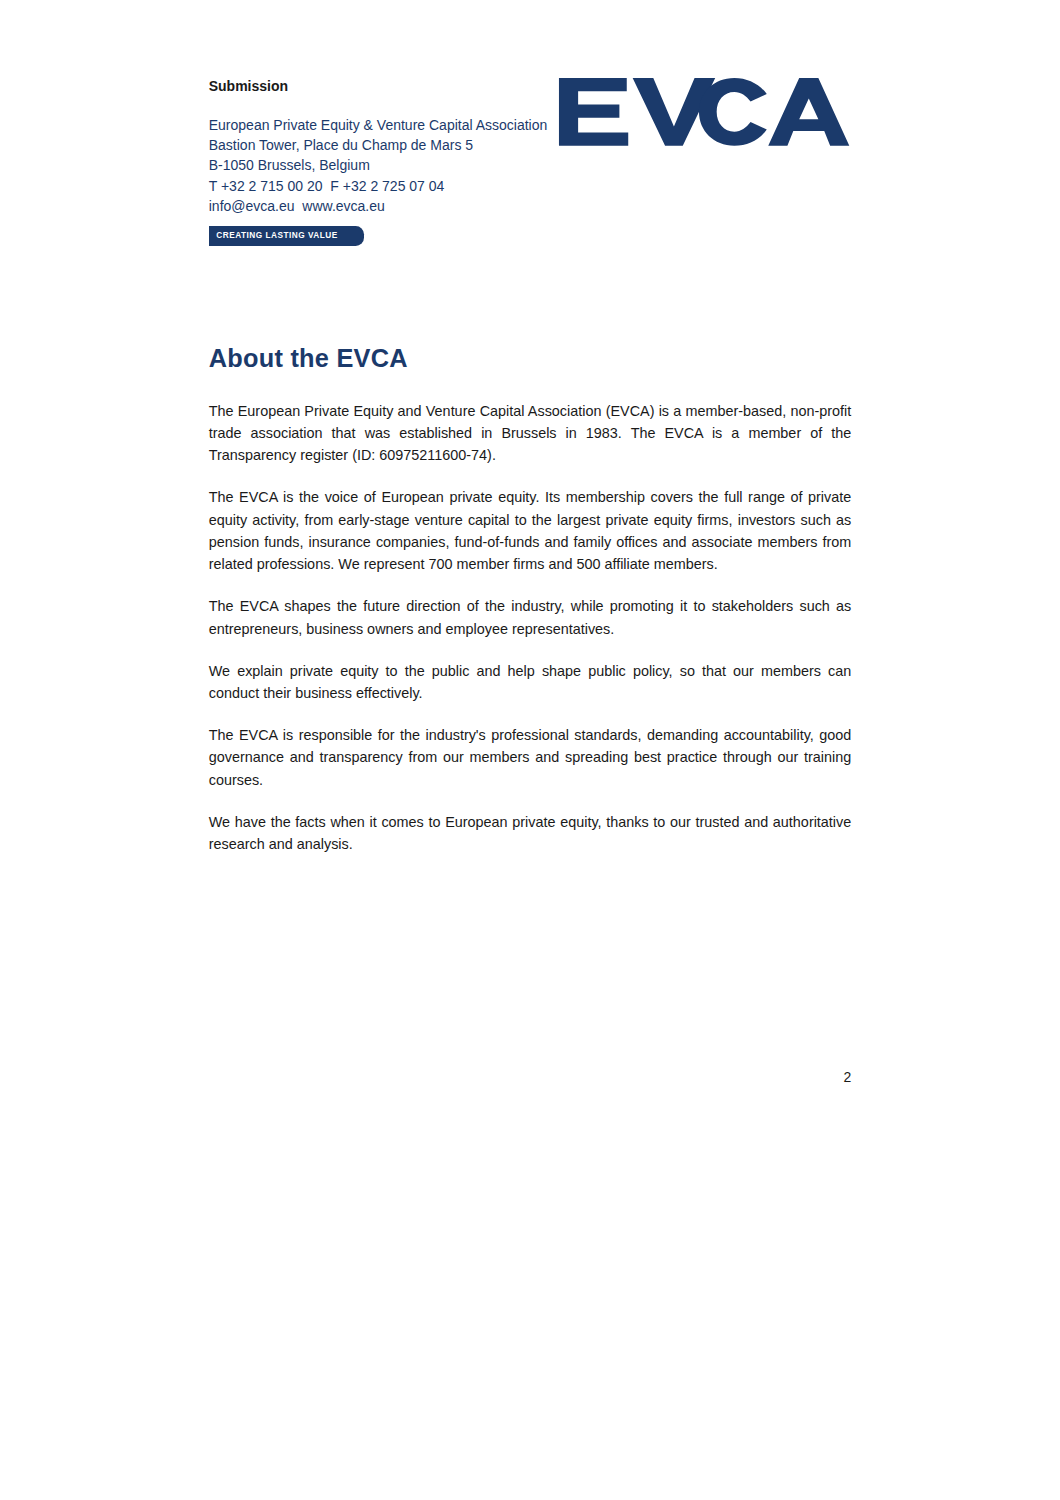Submission
European Private Equity & Venture Capital Association
Bastion Tower, Place du Champ de Mars 5
B-1050 Brussels, Belgium
T +32 2 715 00 20 F +32 2 725 07 04
info@evca.eu www.evca.eu
CREATING LASTING VALUE
About the EVCA
The European Private Equity and Venture Capital Association (EVCA) is a member-based, non-profit trade association that was established in Brussels in 1983. The EVCA is a member of the Transparency register (ID: 60975211600-74).
The EVCA is the voice of European private equity. Its membership covers the full range of private equity activity, from early-stage venture capital to the largest private equity firms, investors such as pension funds, insurance companies, fund-of-funds and family offices and associate members from related professions. We represent 700 member firms and 500 affiliate members.
The EVCA shapes the future direction of the industry, while promoting it to stakeholders such as entrepreneurs, business owners and employee representatives.
We explain private equity to the public and help shape public policy, so that our members can conduct their business effectively.
The EVCA is responsible for the industry's professional standards, demanding accountability, good governance and transparency from our members and spreading best practice through our training courses.
We have the facts when it comes to European private equity, thanks to our trusted and authoritative research and analysis.
2